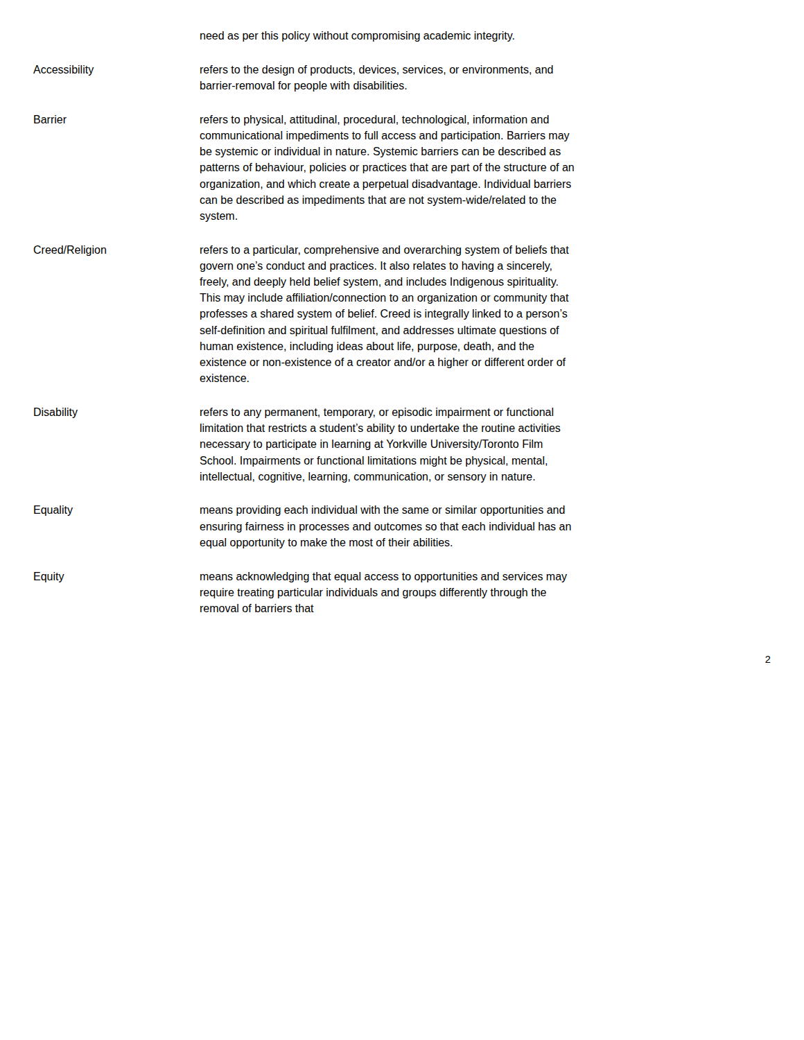need as per this policy without compromising academic integrity.
Accessibility
refers to the design of products, devices, services, or environments, and barrier-removal for people with disabilities.
Barrier
refers to physical, attitudinal, procedural, technological, information and communicational impediments to full access and participation. Barriers may be systemic or individual in nature. Systemic barriers can be described as patterns of behaviour, policies or practices that are part of the structure of an organization, and which create a perpetual disadvantage. Individual barriers can be described as impediments that are not system-wide/related to the system.
Creed/Religion
refers to a particular, comprehensive and overarching system of beliefs that govern one’s conduct and practices. It also relates to having a sincerely, freely, and deeply held belief system, and includes Indigenous spirituality. This may include affiliation/connection to an organization or community that professes a shared system of belief. Creed is integrally linked to a person’s self-definition and spiritual fulfilment, and addresses ultimate questions of human existence, including ideas about life, purpose, death, and the existence or non-existence of a creator and/or a higher or different order of existence.
Disability
refers to any permanent, temporary, or episodic impairment or functional limitation that restricts a student’s ability to undertake the routine activities necessary to participate in learning at Yorkville University/Toronto Film School. Impairments or functional limitations might be physical, mental, intellectual, cognitive, learning, communication, or sensory in nature.
Equality
means providing each individual with the same or similar opportunities and ensuring fairness in processes and outcomes so that each individual has an equal opportunity to make the most of their abilities.
Equity
means acknowledging that equal access to opportunities and services may require treating particular individuals and groups differently through the removal of barriers that
2